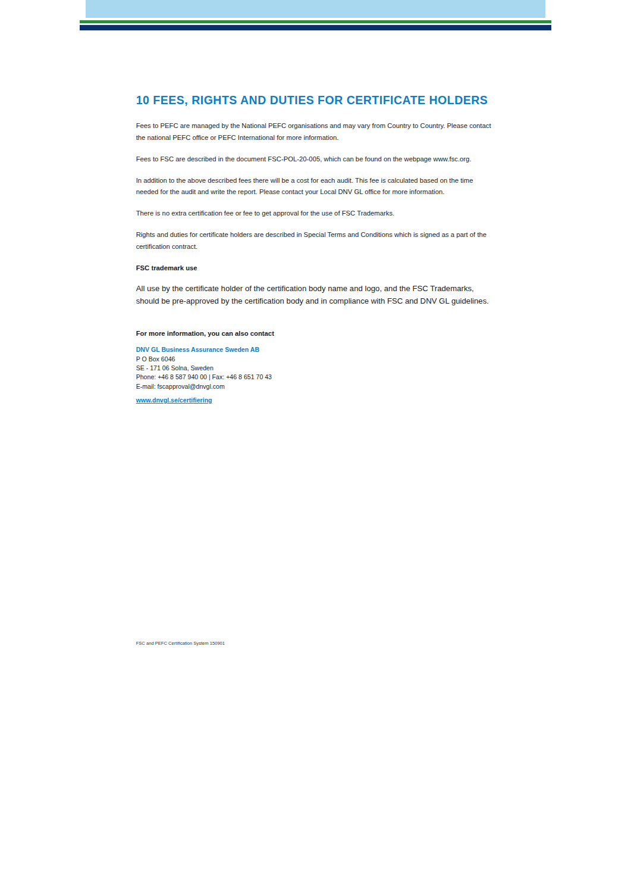10 FEES, RIGHTS AND DUTIES FOR CERTIFICATE HOLDERS
Fees to PEFC are managed by the National PEFC organisations and may vary from Country to Country. Please contact the national PEFC office or PEFC International for more information.
Fees to FSC are described in the document FSC-POL-20-005, which can be found on the webpage www.fsc.org.
In addition to the above described fees there will be a cost for each audit. This fee is calculated based on the time needed for the audit and write the report. Please contact your Local DNV GL office for more information.
There is no extra certification fee or fee to get approval for the use of FSC Trademarks.
Rights and duties for certificate holders are described in Special Terms and Conditions which is signed as a part of the certification contract.
FSC trademark use
All use by the certificate holder of the certification body name and logo, and the FSC Trademarks, should be pre-approved by the certification body and in compliance with FSC and DNV GL guidelines.
For more information, you can also contact
DNV GL Business Assurance Sweden AB
P O Box 6046
SE - 171 06 Solna, Sweden
Phone: +46 8 587 940 00 | Fax: +46 8 651 70 43
E-mail: fscapproval@dnvgl.com
www.dnvgl.se/certifiering
FSC and PEFC Certification System 150901